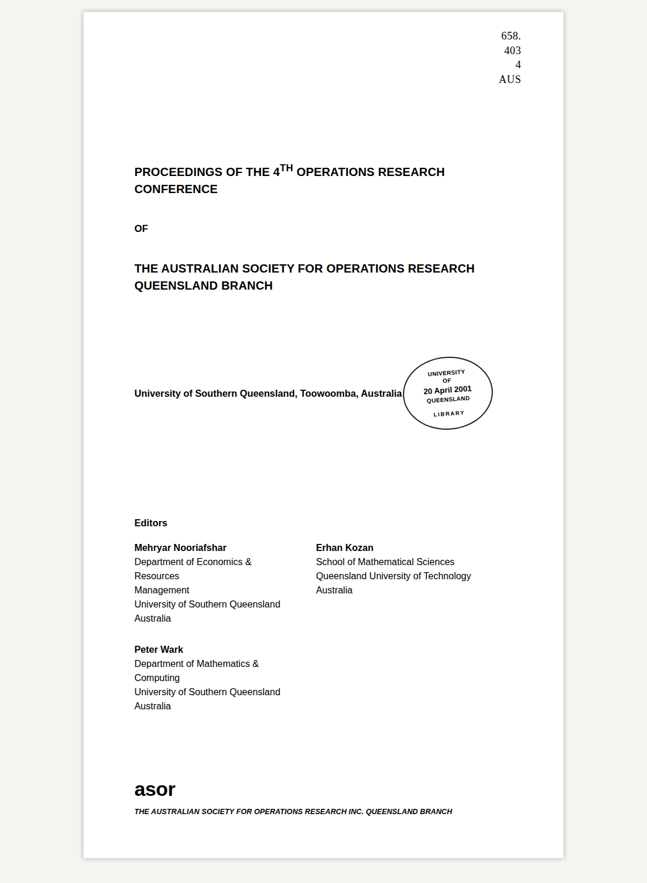658.
403
4
AUS
PROCEEDINGS OF THE 4TH OPERATIONS RESEARCH
CONFERENCE
OF
THE AUSTRALIAN SOCIETY FOR OPERATIONS RESEARCH
QUEENSLAND BRANCH
University of Southern Queensland, Toowoomba, Australia
UNIVERSITY OF 20 April 2001 QUEENSLAND LIBRARY
Editors
| Mehryar Nooriafshar Department of Economics & Resources Management University of Southern Queensland Australia | Erhan Kozan School of Mathematical Sciences Queensland University of Technology Australia |
| Peter Wark Department of Mathematics & Computing University of Southern Queensland Australia | |
asor
THE AUSTRALIAN SOCIETY FOR OPERATIONS RESEARCH INC. QUEENSLAND BRANCH